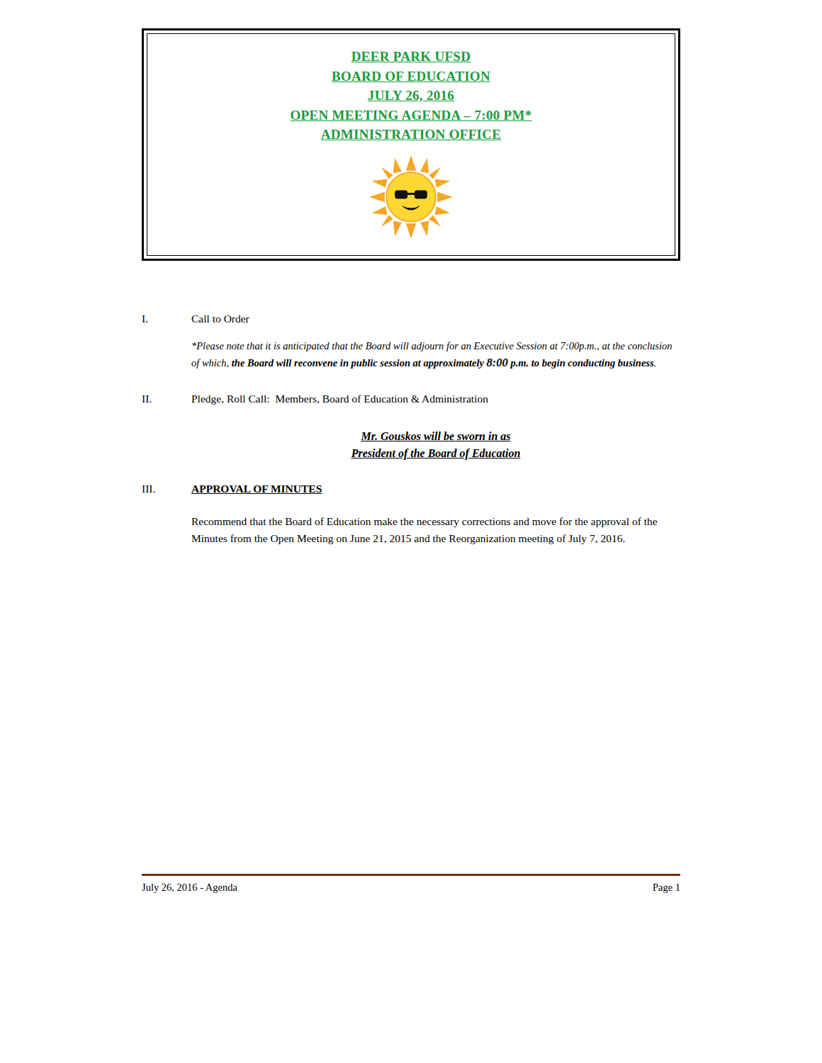DEER PARK UFSD
BOARD OF EDUCATION
JULY 26, 2016
OPEN MEETING AGENDA – 7:00 PM*
ADMINISTRATION OFFICE
I.
Call to Order
*Please note that it is anticipated that the Board will adjourn for an Executive Session at 7:00p.m., at the conclusion of which, the Board will reconvene in public session at approximately 8:00 p.m. to begin conducting business.
II.
Pledge, Roll Call: Members, Board of Education & Administration
Mr. Gouskos will be sworn in as
President of the Board of Education
III.
APPROVAL OF MINUTES
Recommend that the Board of Education make the necessary corrections and move for the approval of the Minutes from the Open Meeting on June 21, 2015 and the Reorganization meeting of July 7, 2016.
July 26, 2016 - Agenda Page 1